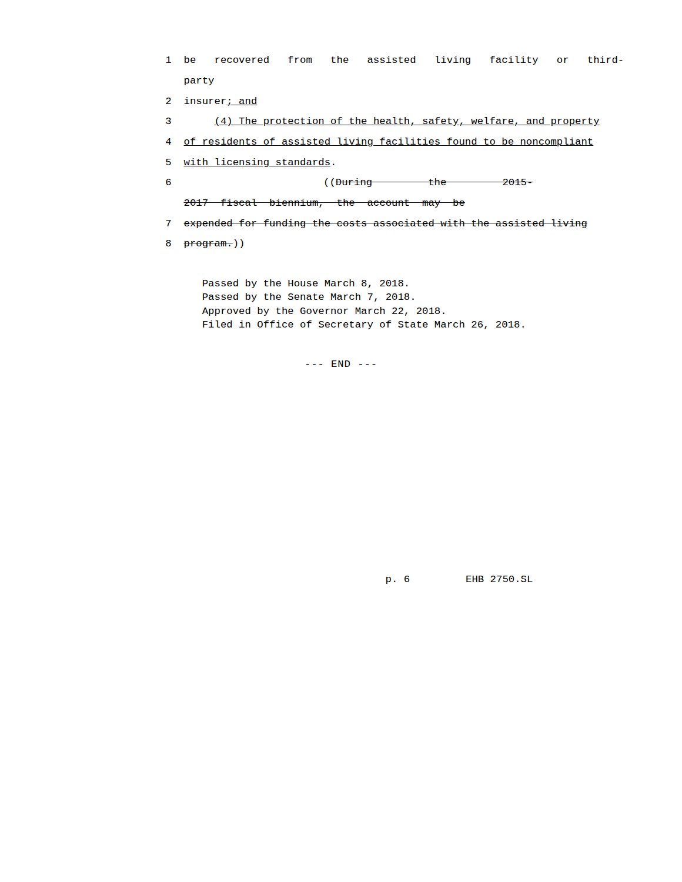1 be recovered from the assisted living facility or third-party
2 insurer; and
3 (4) The protection of the health, safety, welfare, and property
4 of residents of assisted living facilities found to be noncompliant
5 with licensing standards.
6 ((During the 2015-2017 fiscal biennium, the account may be
7 expended for funding the costs associated with the assisted living
8 program.))
Passed by the House March 8, 2018.
Passed by the Senate March 7, 2018.
Approved by the Governor March 22, 2018.
Filed in Office of Secretary of State March 26, 2018.
--- END ---
p. 6 EHB 2750.SL